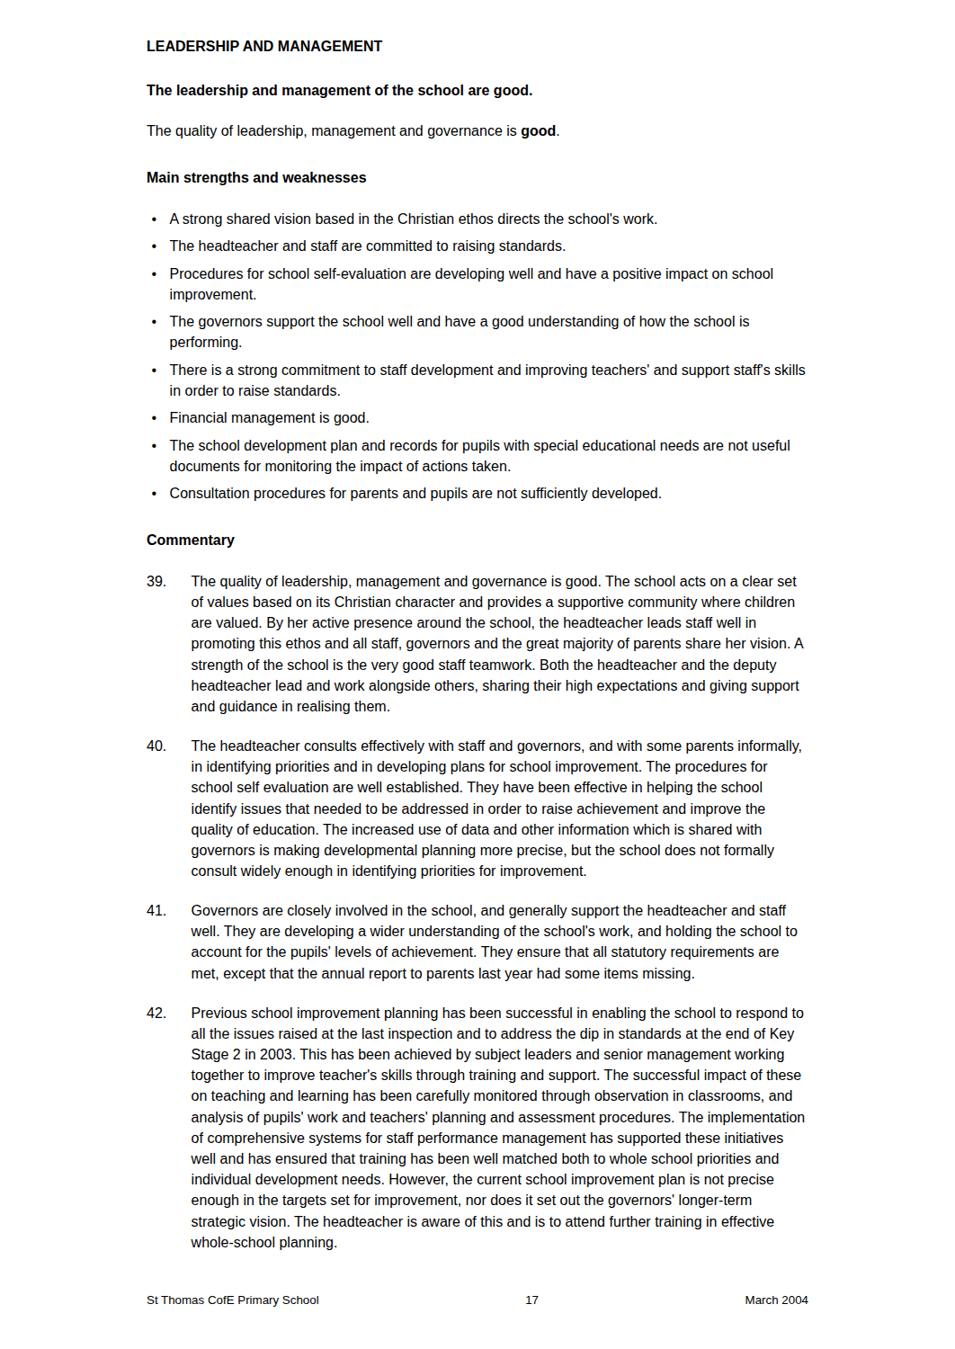Leadership and Management
The leadership and management of the school are good.
The quality of leadership, management and governance is good.
Main strengths and weaknesses
A strong shared vision based in the Christian ethos directs the school's work.
The headteacher and staff are committed to raising standards.
Procedures for school self-evaluation are developing well and have a positive impact on school improvement.
The governors support the school well and have a good understanding of how the school is performing.
There is a strong commitment to staff development and improving teachers' and support staff's skills in order to raise standards.
Financial management is good.
The school development plan and records for pupils with special educational needs are not useful documents for monitoring the impact of actions taken.
Consultation procedures for parents and pupils are not sufficiently developed.
Commentary
The quality of leadership, management and governance is good. The school acts on a clear set of values based on its Christian character and provides a supportive community where children are valued. By her active presence around the school, the headteacher leads staff well in promoting this ethos and all staff, governors and the great majority of parents share her vision. A strength of the school is the very good staff teamwork. Both the headteacher and the deputy headteacher lead and work alongside others, sharing their high expectations and giving support and guidance in realising them.
The headteacher consults effectively with staff and governors, and with some parents informally, in identifying priorities and in developing plans for school improvement. The procedures for school self evaluation are well established. They have been effective in helping the school identify issues that needed to be addressed in order to raise achievement and improve the quality of education. The increased use of data and other information which is shared with governors is making developmental planning more precise, but the school does not formally consult widely enough in identifying priorities for improvement.
Governors are closely involved in the school, and generally support the headteacher and staff well. They are developing a wider understanding of the school's work, and holding the school to account for the pupils' levels of achievement. They ensure that all statutory requirements are met, except that the annual report to parents last year had some items missing.
Previous school improvement planning has been successful in enabling the school to respond to all the issues raised at the last inspection and to address the dip in standards at the end of Key Stage 2 in 2003. This has been achieved by subject leaders and senior management working together to improve teacher's skills through training and support. The successful impact of these on teaching and learning has been carefully monitored through observation in classrooms, and analysis of pupils' work and teachers' planning and assessment procedures. The implementation of comprehensive systems for staff performance management has supported these initiatives well and has ensured that training has been well matched both to whole school priorities and individual development needs. However, the current school improvement plan is not precise enough in the targets set for improvement, nor does it set out the governors' longer-term strategic vision. The headteacher is aware of this and is to attend further training in effective whole-school planning.
St Thomas CofE Primary School 17 March 2004